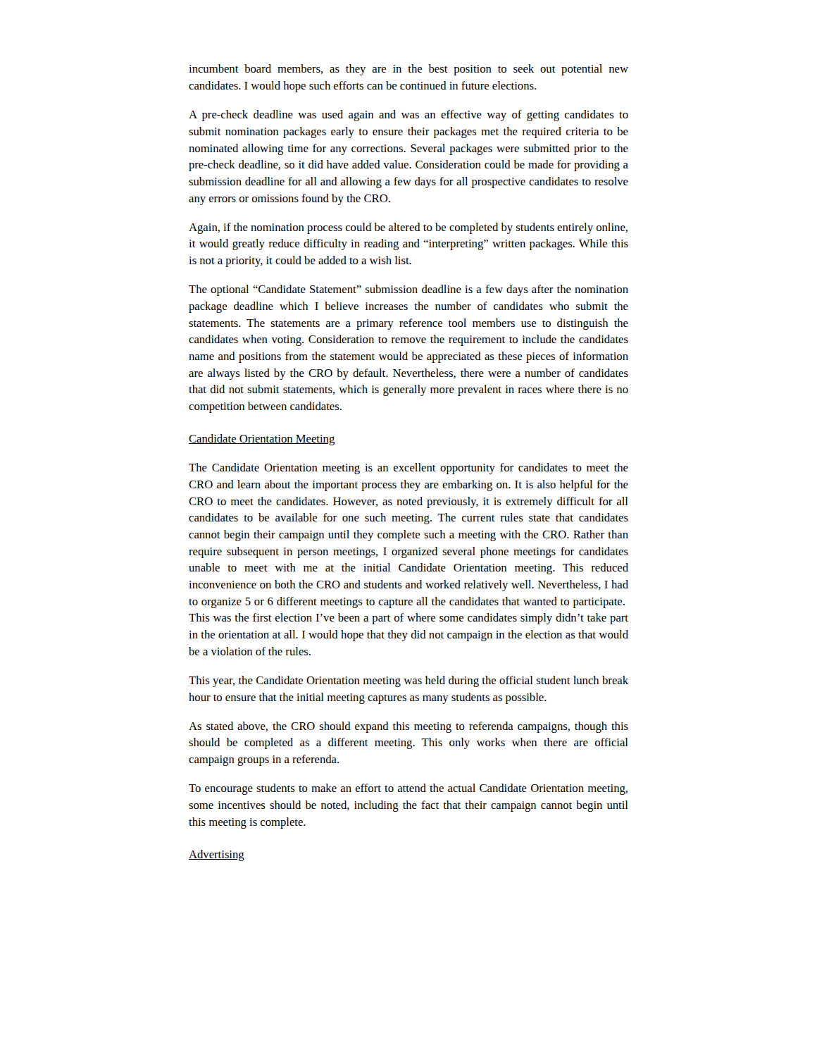incumbent board members, as they are in the best position to seek out potential new candidates. I would hope such efforts can be continued in future elections.
A pre-check deadline was used again and was an effective way of getting candidates to submit nomination packages early to ensure their packages met the required criteria to be nominated allowing time for any corrections. Several packages were submitted prior to the pre-check deadline, so it did have added value. Consideration could be made for providing a submission deadline for all and allowing a few days for all prospective candidates to resolve any errors or omissions found by the CRO.
Again, if the nomination process could be altered to be completed by students entirely online, it would greatly reduce difficulty in reading and “interpreting” written packages. While this is not a priority, it could be added to a wish list.
The optional “Candidate Statement” submission deadline is a few days after the nomination package deadline which I believe increases the number of candidates who submit the statements. The statements are a primary reference tool members use to distinguish the candidates when voting. Consideration to remove the requirement to include the candidates name and positions from the statement would be appreciated as these pieces of information are always listed by the CRO by default. Nevertheless, there were a number of candidates that did not submit statements, which is generally more prevalent in races where there is no competition between candidates.
Candidate Orientation Meeting
The Candidate Orientation meeting is an excellent opportunity for candidates to meet the CRO and learn about the important process they are embarking on. It is also helpful for the CRO to meet the candidates. However, as noted previously, it is extremely difficult for all candidates to be available for one such meeting. The current rules state that candidates cannot begin their campaign until they complete such a meeting with the CRO. Rather than require subsequent in person meetings, I organized several phone meetings for candidates unable to meet with me at the initial Candidate Orientation meeting. This reduced inconvenience on both the CRO and students and worked relatively well. Nevertheless, I had to organize 5 or 6 different meetings to capture all the candidates that wanted to participate. This was the first election I’ve been a part of where some candidates simply didn’t take part in the orientation at all. I would hope that they did not campaign in the election as that would be a violation of the rules.
This year, the Candidate Orientation meeting was held during the official student lunch break hour to ensure that the initial meeting captures as many students as possible.
As stated above, the CRO should expand this meeting to referenda campaigns, though this should be completed as a different meeting. This only works when there are official campaign groups in a referenda.
To encourage students to make an effort to attend the actual Candidate Orientation meeting, some incentives should be noted, including the fact that their campaign cannot begin until this meeting is complete.
Advertising